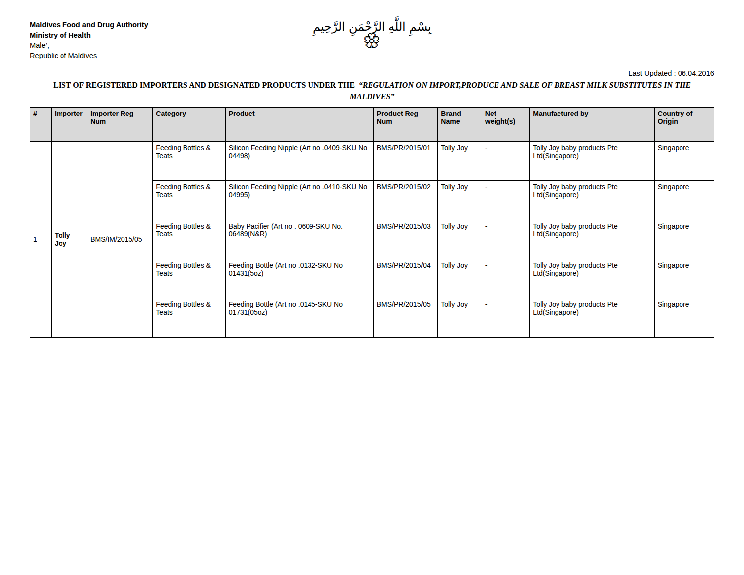بِسْمِ اللَّهِ الرَّحْمَنِ الرَّحِيمِ
🏵
Maldives Food and Drug Authority
Ministry of Health
Male’,
Republic of Maldives
Last Updated : 06.04.2016
LIST OF REGISTERED IMPORTERS AND DESIGNATED PRODUCTS UNDER THE “REGULATION ON IMPORT,PRODUCE AND SALE OF BREAST MILK SUBSTITUTES IN THE MALDIVES”
| # | Importer | Importer Reg Num | Category | Product | Product Reg Num | Brand Name | Net weight(s) | Manufactured by | Country of Origin |
| --- | --- | --- | --- | --- | --- | --- | --- | --- | --- |
| 1 | Tolly Joy | BMS/IM/2015/05 | Feeding Bottles & Teats | Silicon Feeding Nipple (Art no .0409-SKU No 04498) | BMS/PR/2015/01 | Tolly Joy | - | Tolly Joy baby products Pte Ltd(Singapore) | Singapore |
| Feeding Bottles & Teats | Silicon Feeding Nipple (Art no .0410-SKU No 04995) | BMS/PR/2015/02 | Tolly Joy | - | Tolly Joy baby products Pte Ltd(Singapore) | Singapore |
| Feeding Bottles & Teats | Baby Pacifier (Art no . 0609-SKU No. 06489(N&R) | BMS/PR/2015/03 | Tolly Joy | - | Tolly Joy baby products Pte Ltd(Singapore) | Singapore |
| Feeding Bottles & Teats | Feeding Bottle (Art no .0132-SKU No 01431(5oz) | BMS/PR/2015/04 | Tolly Joy | - | Tolly Joy baby products Pte Ltd(Singapore) | Singapore |
| Feeding Bottles & Teats | Feeding Bottle (Art no .0145-SKU No 01731(05oz) | BMS/PR/2015/05 | Tolly Joy | - | Tolly Joy baby products Pte Ltd(Singapore) | Singapore |